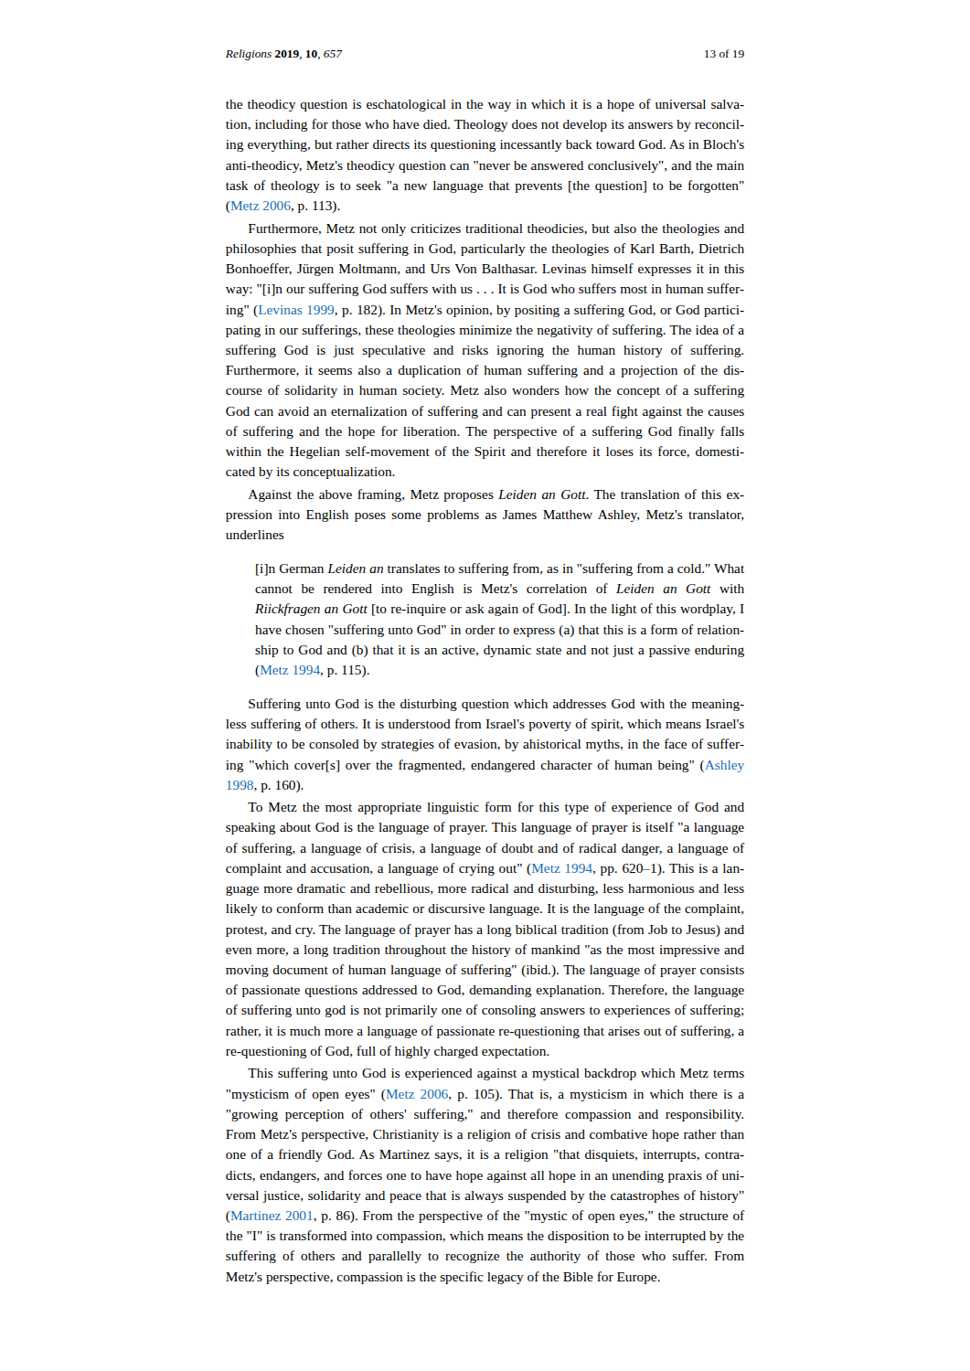Religions 2019, 10, 657 13 of 19
the theodicy question is eschatological in the way in which it is a hope of universal salvation, including for those who have died. Theology does not develop its answers by reconciling everything, but rather directs its questioning incessantly back toward God. As in Bloch's anti-theodicy, Metz's theodicy question can "never be answered conclusively", and the main task of theology is to seek "a new language that prevents [the question] to be forgotten" (Metz 2006, p. 113).
Furthermore, Metz not only criticizes traditional theodicies, but also the theologies and philosophies that posit suffering in God, particularly the theologies of Karl Barth, Dietrich Bonhoeffer, Jürgen Moltmann, and Urs Von Balthasar. Levinas himself expresses it in this way: "[i]n our suffering God suffers with us . . . It is God who suffers most in human suffering" (Levinas 1999, p. 182). In Metz's opinion, by positing a suffering God, or God participating in our sufferings, these theologies minimize the negativity of suffering. The idea of a suffering God is just speculative and risks ignoring the human history of suffering. Furthermore, it seems also a duplication of human suffering and a projection of the discourse of solidarity in human society. Metz also wonders how the concept of a suffering God can avoid an eternalization of suffering and can present a real fight against the causes of suffering and the hope for liberation. The perspective of a suffering God finally falls within the Hegelian self-movement of the Spirit and therefore it loses its force, domesticated by its conceptualization.
Against the above framing, Metz proposes Leiden an Gott. The translation of this expression into English poses some problems as James Matthew Ashley, Metz's translator, underlines
[i]n German Leiden an translates to suffering from, as in "suffering from a cold." What cannot be rendered into English is Metz's correlation of Leiden an Gott with Riickfragen an Gott [to re-inquire or ask again of God]. In the light of this wordplay, I have chosen "suffering unto God" in order to express (a) that this is a form of relationship to God and (b) that it is an active, dynamic state and not just a passive enduring (Metz 1994, p. 115).
Suffering unto God is the disturbing question which addresses God with the meaningless suffering of others. It is understood from Israel's poverty of spirit, which means Israel's inability to be consoled by strategies of evasion, by ahistorical myths, in the face of suffering "which cover[s] over the fragmented, endangered character of human being" (Ashley 1998, p. 160).
To Metz the most appropriate linguistic form for this type of experience of God and speaking about God is the language of prayer. This language of prayer is itself "a language of suffering, a language of crisis, a language of doubt and of radical danger, a language of complaint and accusation, a language of crying out" (Metz 1994, pp. 620–1). This is a language more dramatic and rebellious, more radical and disturbing, less harmonious and less likely to conform than academic or discursive language. It is the language of the complaint, protest, and cry. The language of prayer has a long biblical tradition (from Job to Jesus) and even more, a long tradition throughout the history of mankind "as the most impressive and moving document of human language of suffering" (ibid.). The language of prayer consists of passionate questions addressed to God, demanding explanation. Therefore, the language of suffering unto god is not primarily one of consoling answers to experiences of suffering; rather, it is much more a language of passionate re-questioning that arises out of suffering, a re-questioning of God, full of highly charged expectation.
This suffering unto God is experienced against a mystical backdrop which Metz terms "mysticism of open eyes" (Metz 2006, p. 105). That is, a mysticism in which there is a "growing perception of others' suffering," and therefore compassion and responsibility. From Metz's perspective, Christianity is a religion of crisis and combative hope rather than one of a friendly God. As Martinez says, it is a religion "that disquiets, interrupts, contradicts, endangers, and forces one to have hope against all hope in an unending praxis of universal justice, solidarity and peace that is always suspended by the catastrophes of history" (Martinez 2001, p. 86). From the perspective of the "mystic of open eyes," the structure of the "I" is transformed into compassion, which means the disposition to be interrupted by the suffering of others and parallelly to recognize the authority of those who suffer. From Metz's perspective, compassion is the specific legacy of the Bible for Europe.